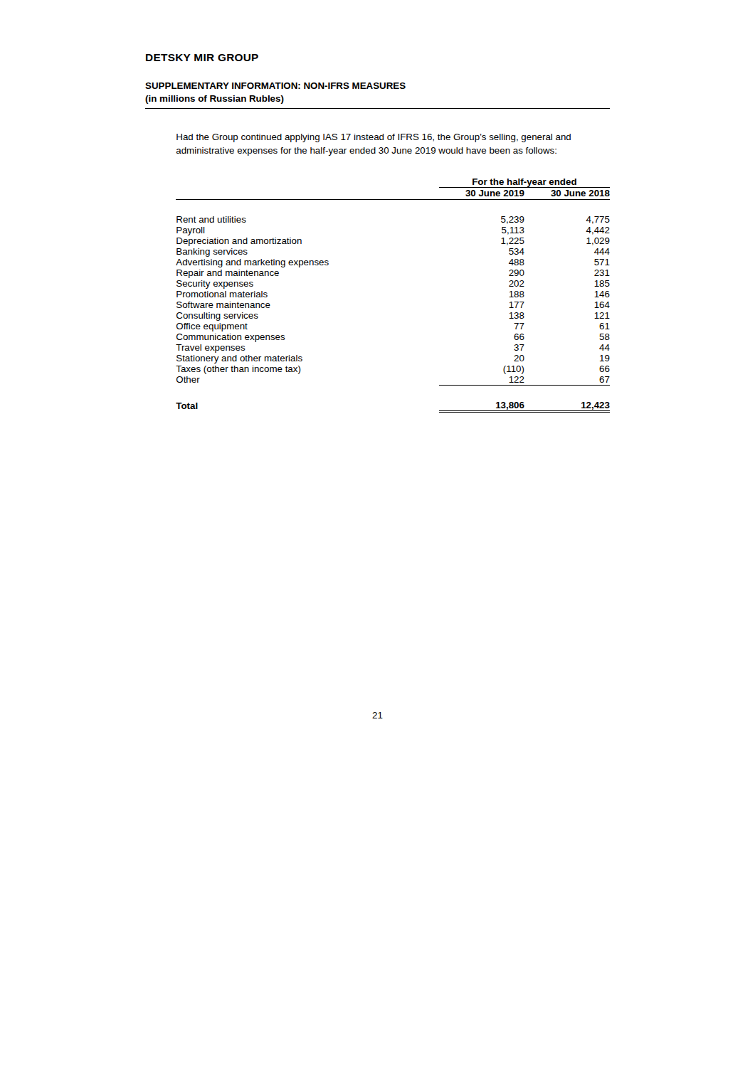DETSKY MIR GROUP
SUPPLEMENTARY INFORMATION: NON-IFRS MEASURES
(in millions of Russian Rubles)
Had the Group continued applying IAS 17 instead of IFRS 16, the Group’s selling, general and administrative expenses for the half-year ended 30 June 2019 would have been as follows:
| | For the half-year ended |
| | 30 June 2019 | 30 June 2018 |
| Rent and utilities | 5,239 | 4,775 |
| Payroll | 5,113 | 4,442 |
| Depreciation and amortization | 1,225 | 1,029 |
| Banking services | 534 | 444 |
| Advertising and marketing expenses | 488 | 571 |
| Repair and maintenance | 290 | 231 |
| Security expenses | 202 | 185 |
| Promotional materials | 188 | 146 |
| Software maintenance | 177 | 164 |
| Consulting services | 138 | 121 |
| Office equipment | 77 | 61 |
| Communication expenses | 66 | 58 |
| Travel expenses | 37 | 44 |
| Stationery and other materials | 20 | 19 |
| Taxes (other than income tax) | (110) | 66 |
| Other | 122 | 67 |
| Total | 13,806 | 12,423 |
21